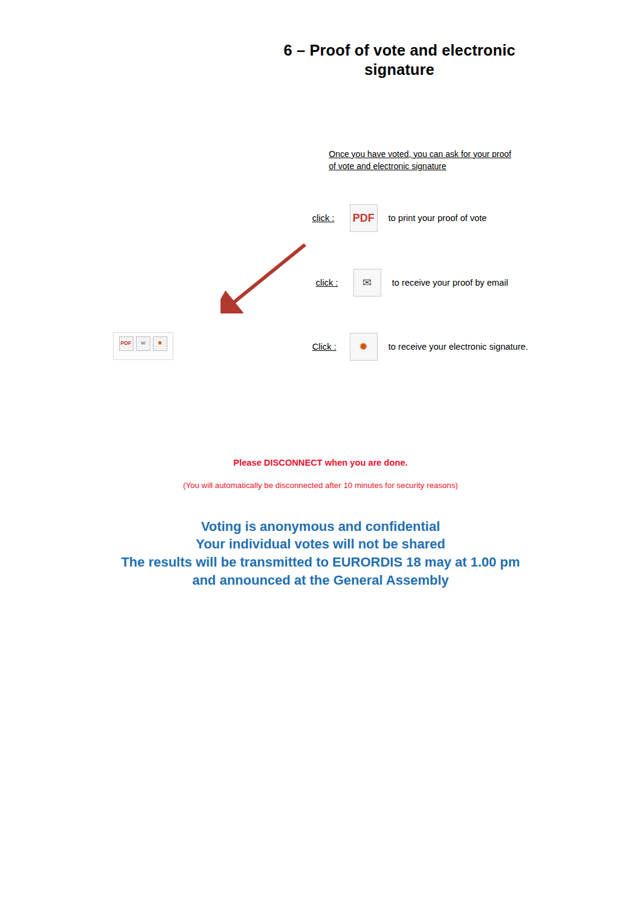6 – Proof of vote and electronic
signature
Once you have voted, you can ask for your proof of vote and electronic signature
PDF ✉ ✹
click : PDF to print your proof of vote
click : ✉ to receive your proof by email
Click : ✹ to receive your electronic signature.
Please DISCONNECT when you are done.
(You will automatically be disconnected after 10 minutes for security reasons)
Voting is anonymous and confidential
Your individual votes will not be shared
The results will be transmitted to EURORDIS 18 may at 1.00 pm and announced at the General Assembly